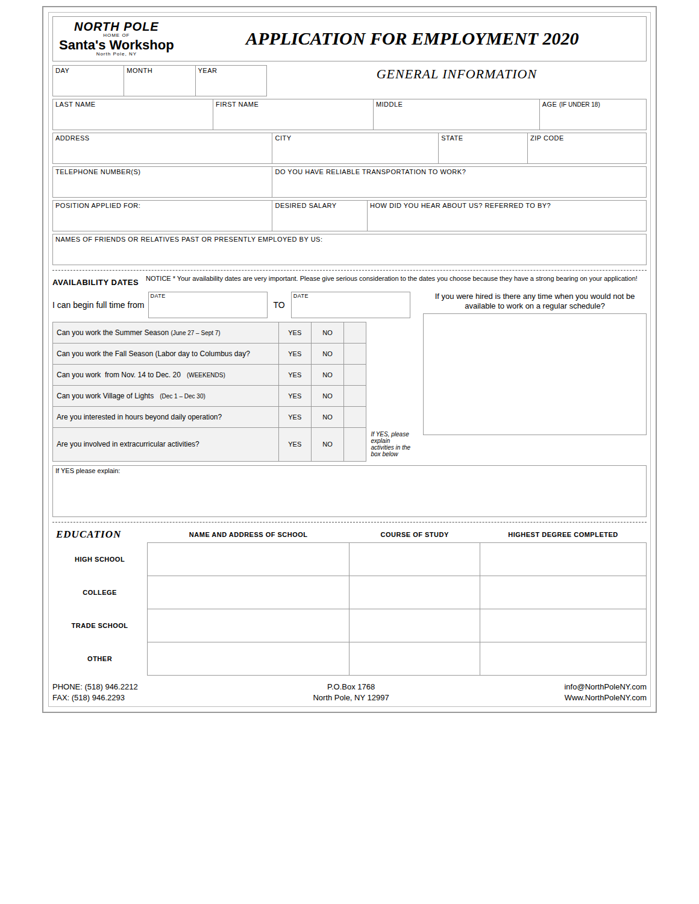NORTH POLE
HOME OF
Santa's Workshop
North Pole, NY
APPLICATION FOR EMPLOYMENT 2020
| DAY | MONTH | YEAR | GENERAL INFORMATION |
| LAST NAME | FIRST NAME | MIDDLE | AGE (IF UNDER 18) |
| ADDRESS | CITY | STATE | ZIP CODE |
| TELEPHONE NUMBER(S) | DO YOU HAVE RELIABLE TRANSPORTATION TO WORK? |
| POSITION APPLIED FOR: | DESIRED SALARY | HOW DID YOU HEAR ABOUT US? REFERRED TO BY? |
| NAMES OF FRIENDS OR RELATIVES PAST OR PRESENTLY EMPLOYED BY US: |
AVAILABILITY DATES
NOTICE * Your availability dates are very important. Please give serious consideration to the dates you choose because they have a strong bearing on your application!
I can begin full time from
DATE
TO
DATE
| Can you work the Summer Season (June 27 – Sept 7) | YES | NO | | |
| Can you work the Fall Season (Labor day to Columbus day? | YES | NO | | |
| Can you work from Nov. 14 to Dec. 20 (WEEKENDS) | YES | NO | | |
| Can you work Village of Lights (Dec 1 – Dec 30) | YES | NO | | |
| Are you interested in hours beyond daily operation? | YES | NO | | |
| Are you involved in extracurricular activities? | YES | NO | | If YES, please explain activities in the box below |
If you were hired is there any time when you would not be available to work on a regular schedule?
If YES please explain:
| EDUCATION | NAME AND ADDRESS OF SCHOOL | COURSE OF STUDY | HIGHEST DEGREE COMPLETED |
| --- | --- | --- | --- |
| HIGH SCHOOL | | | |
| COLLEGE | | | |
| TRADE SCHOOL | | | |
| OTHER | | | |
PHONE: (518) 946.2212
FAX: (518) 946.2293
P.O.Box 1768
North Pole, NY 12997
info@NorthPoleNY.com
Www.NorthPoleNY.com